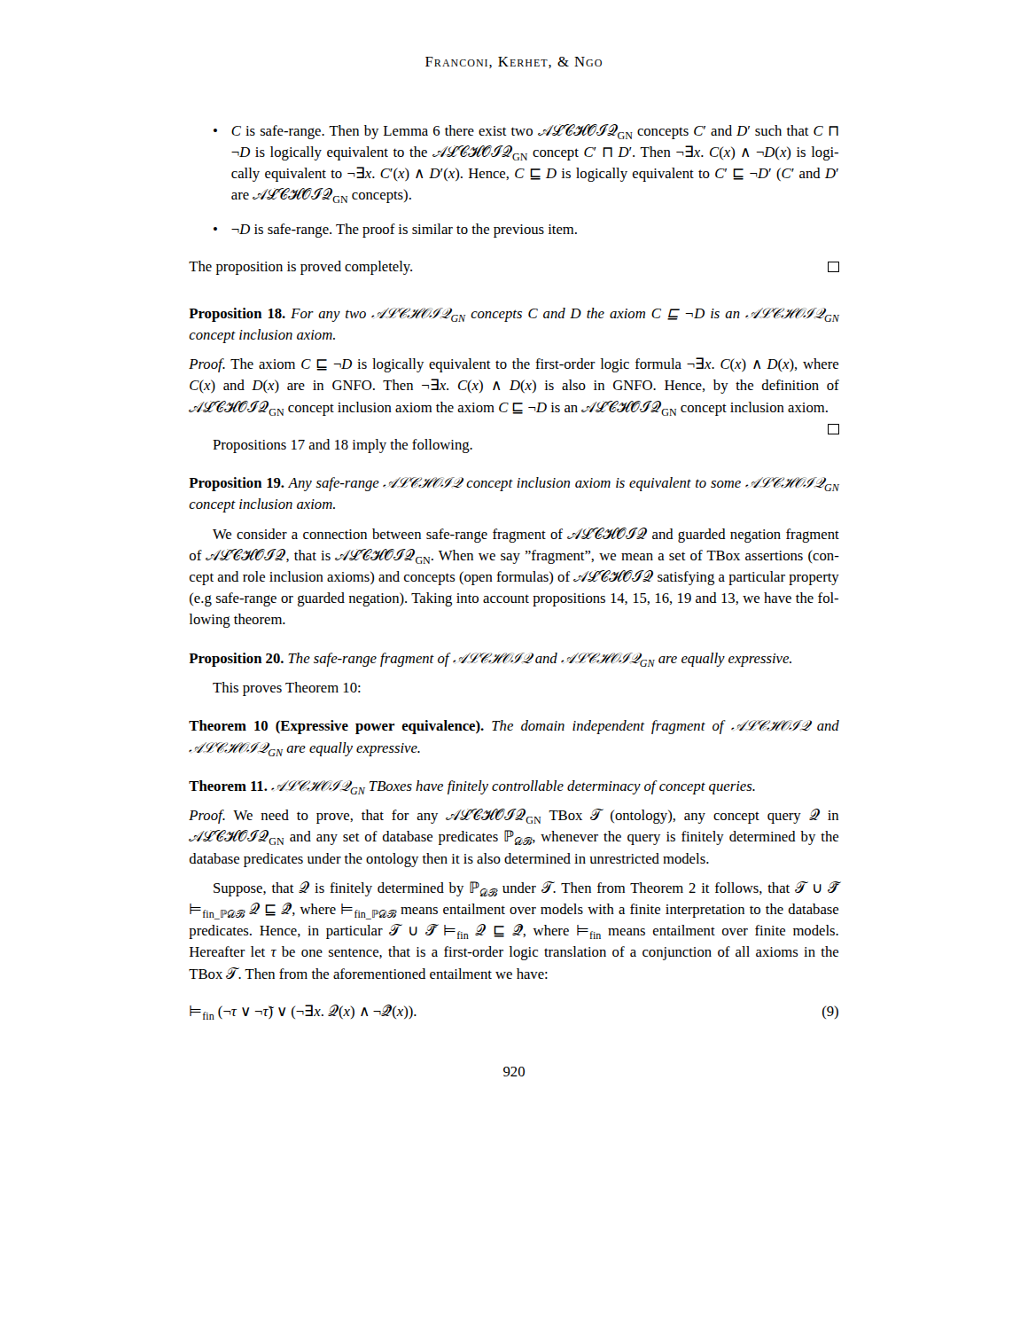Franconi, Kerhet, & Ngo
C is safe-range. Then by Lemma 6 there exist two 𝒜ℒ𝒞ℋ𝒪ℐ𝒬GN concepts C′ and D′ such that C ⊓ ¬D is logically equivalent to the 𝒜ℒ𝒞ℋ𝒪ℐ𝒬GN concept C′ ⊓ D′. Then ¬∃x. C(x) ∧ ¬D(x) is logically equivalent to ¬∃x. C′(x) ∧ D′(x). Hence, C ⊑ D is logically equivalent to C′ ⊑ ¬D′ (C′ and D′ are 𝒜ℒ𝒞ℋ𝒪ℐ𝒬GN concepts).
¬D is safe-range. The proof is similar to the previous item.
The proposition is proved completely.
Proposition 18. For any two 𝒜ℒ𝒞ℋ𝒪ℐ𝒬GN concepts C and D the axiom C ⊑ ¬D is an 𝒜ℒ𝒞ℋ𝒪ℐ𝒬GN concept inclusion axiom.
Proof. The axiom C ⊑ ¬D is logically equivalent to the first-order logic formula ¬∃x. C(x) ∧ D(x), where C(x) and D(x) are in GNFO. Then ¬∃x. C(x) ∧ D(x) is also in GNFO. Hence, by the definition of 𝒜ℒ𝒞ℋ𝒪ℐ𝒬GN concept inclusion axiom the axiom C ⊑ ¬D is an 𝒜ℒ𝒞ℋ𝒪ℐ𝒬GN concept inclusion axiom.
Propositions 17 and 18 imply the following.
Proposition 19. Any safe-range 𝒜ℒ𝒞ℋ𝒪ℐ𝒬 concept inclusion axiom is equivalent to some 𝒜ℒ𝒞ℋ𝒪ℐ𝒬GN concept inclusion axiom.
We consider a connection between safe-range fragment of 𝒜ℒ𝒞ℋ𝒪ℐ𝒬 and guarded negation fragment of 𝒜ℒ𝒞ℋ𝒪ℐ𝒬, that is 𝒜ℒ𝒞ℋ𝒪ℐ𝒬GN. When we say ”fragment”, we mean a set of TBox assertions (concept and role inclusion axioms) and concepts (open formulas) of 𝒜ℒ𝒞ℋ𝒪ℐ𝒬 satisfying a particular property (e.g safe-range or guarded negation). Taking into account propositions 14, 15, 16, 19 and 13, we have the following theorem.
Proposition 20. The safe-range fragment of 𝒜ℒ𝒞ℋ𝒪ℐ𝒬 and 𝒜ℒ𝒞ℋ𝒪ℐ𝒬GN are equally expressive.
This proves Theorem 10:
Theorem 10 (Expressive power equivalence). The domain independent fragment of 𝒜ℒ𝒞ℋ𝒪ℐ𝒬 and 𝒜ℒ𝒞ℋ𝒪ℐ𝒬GN are equally expressive.
Theorem 11. 𝒜ℒ𝒞ℋ𝒪ℐ𝒬GN TBoxes have finitely controllable determinacy of concept queries.
Proof. We need to prove, that for any 𝒜ℒ𝒞ℋ𝒪ℐ𝒬GN TBox 𝒯 (ontology), any concept query 𝒬 in 𝒜ℒ𝒞ℋ𝒪ℐ𝒬GN and any set of database predicates ℙ𝒟ℬ, whenever the query is finitely determined by the database predicates under the ontology then it is also determined in unrestricted models.
Suppose, that 𝒬 is finitely determined by ℙ𝒟ℬ under 𝒯. Then from Theorem 2 it follows, that 𝒯 ∪ 𝒯̃ ⊨fin_ℙ𝒟ℬ 𝒬 ⊑ 𝒬̃, where ⊨fin_ℙ𝒟ℬ means entailment over models with a finite interpretation to the database predicates. Hence, in particular 𝒯 ∪ 𝒯̃ ⊨fin 𝒬 ⊑ 𝒬̃, where ⊨fin means entailment over finite models. Hereafter let τ be one sentence, that is a first-order logic translation of a conjunction of all axioms in the TBox 𝒯. Then from the aforementioned entailment we have:
⊨fin (¬τ ∨ ¬τ̃) ∨ (¬∃x. 𝒬(x) ∧ ¬𝒬̃(x)). (9)
920